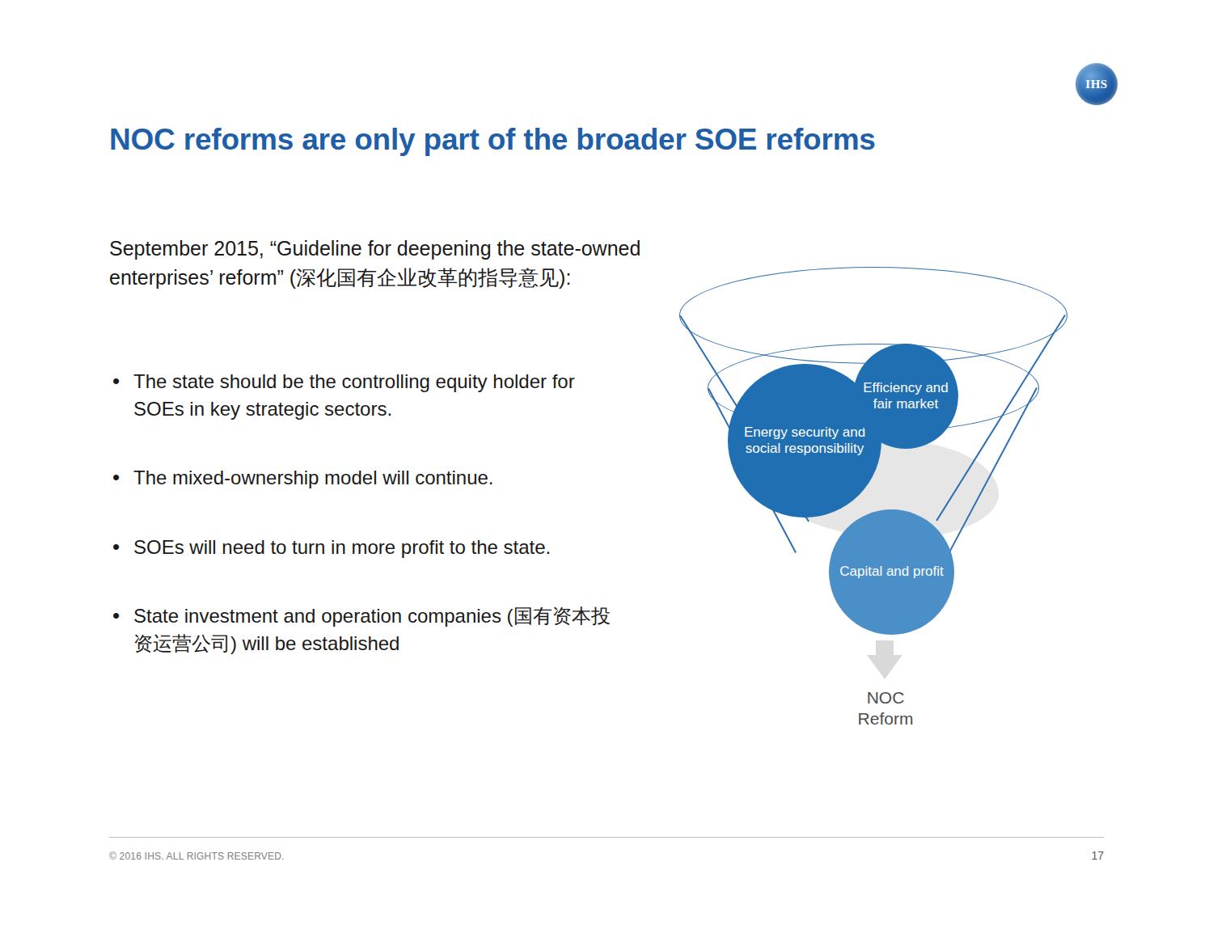NOC reforms are only part of the broader SOE reforms
September 2015, “Guideline for deepening the state-owned enterprises’ reform” (深化国有企业改革的指导意见):
The state should be the controlling equity holder for SOEs in key strategic sectors.
The mixed-ownership model will continue.
SOEs will need to turn in more profit to the state.
State investment and operation companies (国有资本投资运营公司) will be established
Energy security and social responsibility
Efficiency and fair market
Capital and profit
NOC
Reform
© 2016 IHS. ALL RIGHTS RESERVED.
17